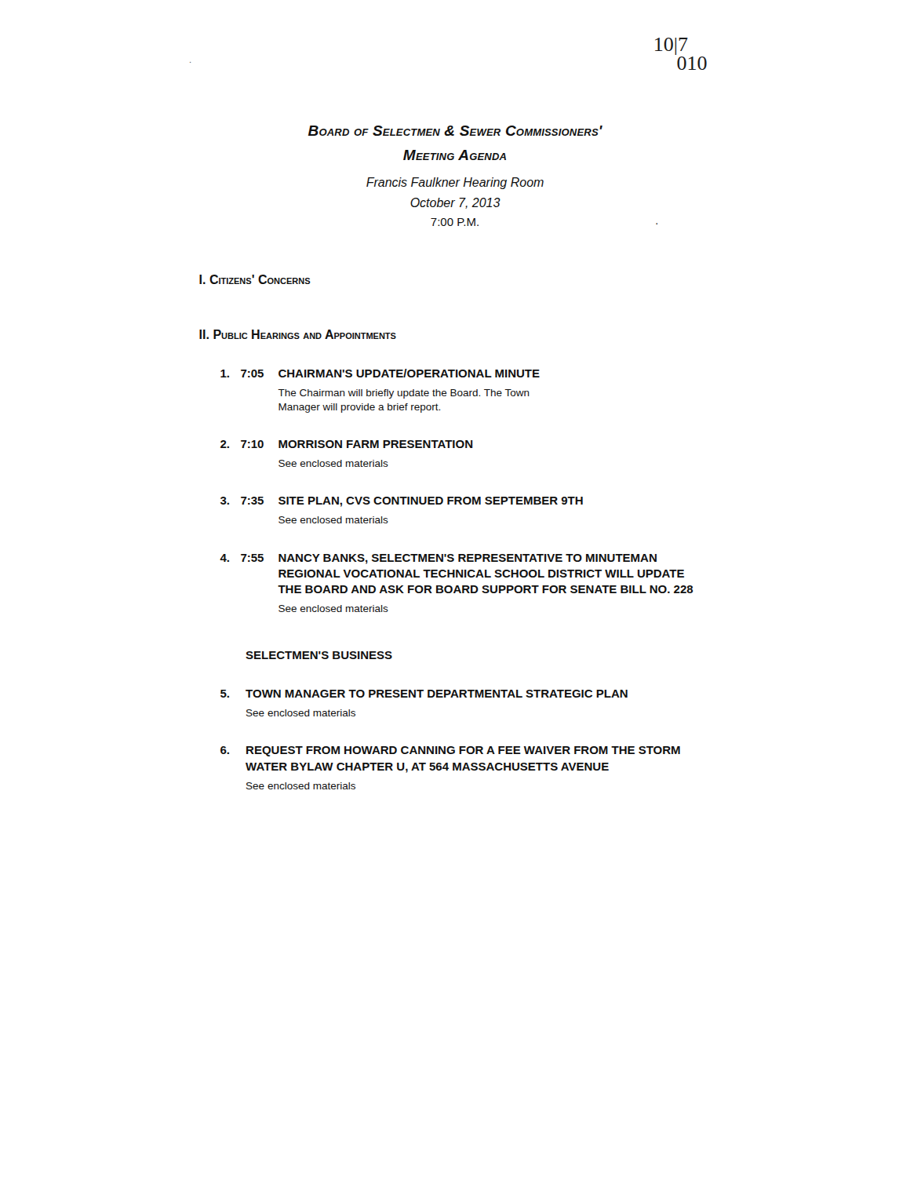.
10|7 010
Board of Selectmen & Sewer Commissioners'
Meeting Agenda
Francis Faulkner Hearing Room
October 7, 2013
7:00 P.M.
.
I. Citizens' Concerns
II. Public Hearings and Appointments
1. 7:05 Chairman's Update/Operational Minute The Chairman will briefly update the Board. The Town
Manager will provide a brief report.
2. 7:10 Morrison Farm Presentation See enclosed materials
3. 7:35 Site Plan, CVS Continued from September 9th See enclosed materials
4. 7:55 Nancy Banks, Selectmen's Representative to Minuteman Regional Vocational Technical School District will update the Board and ask for Board support for Senate Bill No. 228 See enclosed materials
Selectmen's Business
5. Town Manager to present Departmental Strategic Plan See enclosed materials
6. Request from Howard Canning for a fee waiver from the Storm Water Bylaw Chapter U, at 564 Massachusetts Avenue See enclosed materials